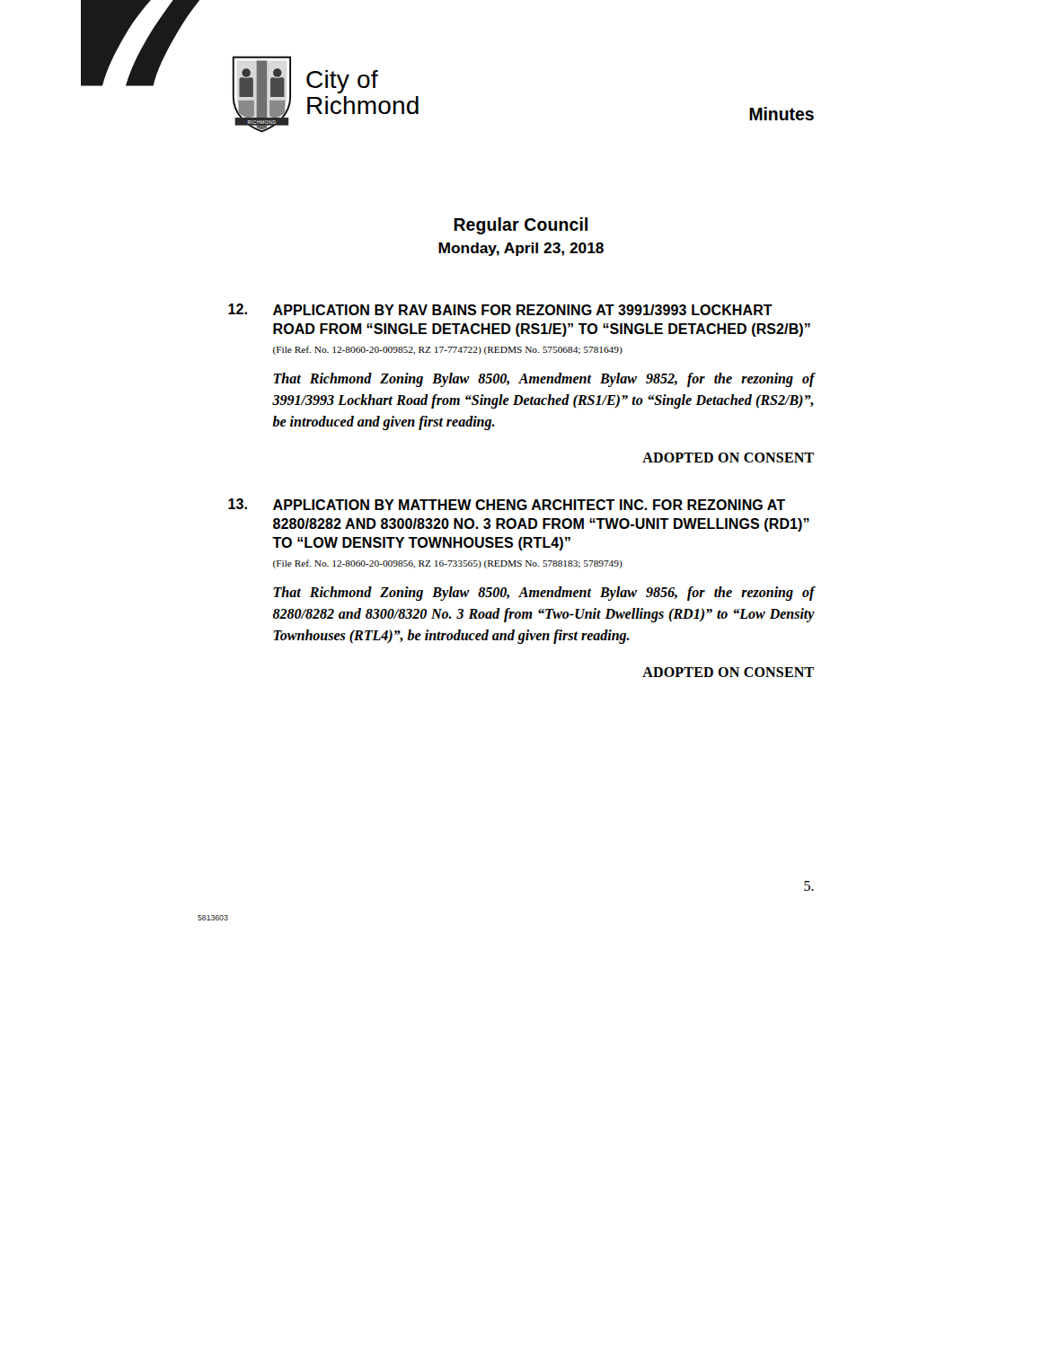RICHMOND
City of
Richmond
Minutes
Regular Council
Monday, April 23, 2018
12.
APPLICATION BY RAV BAINS FOR REZONING AT 3991/3993 LOCKHART ROAD FROM “SINGLE DETACHED (RS1/E)” TO “SINGLE DETACHED (RS2/B)”
(File Ref. No. 12-8060-20-009852, RZ 17-774722) (REDMS No. 5750684; 5781649)
That Richmond Zoning Bylaw 8500, Amendment Bylaw 9852, for the rezoning of 3991/3993 Lockhart Road from “Single Detached (RS1/E)” to “Single Detached (RS2/B)”, be introduced and given first reading.
ADOPTED ON CONSENT
13.
APPLICATION BY MATTHEW CHENG ARCHITECT INC. FOR REZONING AT 8280/8282 AND 8300/8320 NO. 3 ROAD FROM “TWO-UNIT DWELLINGS (RD1)” TO “LOW DENSITY TOWNHOUSES (RTL4)”
(File Ref. No. 12-8060-20-009856, RZ 16-733565) (REDMS No. 5788183; 5789749)
That Richmond Zoning Bylaw 8500, Amendment Bylaw 9856, for the rezoning of 8280/8282 and 8300/8320 No. 3 Road from “Two-Unit Dwellings (RD1)” to “Low Density Townhouses (RTL4)”, be introduced and given first reading.
ADOPTED ON CONSENT
5.
5813603